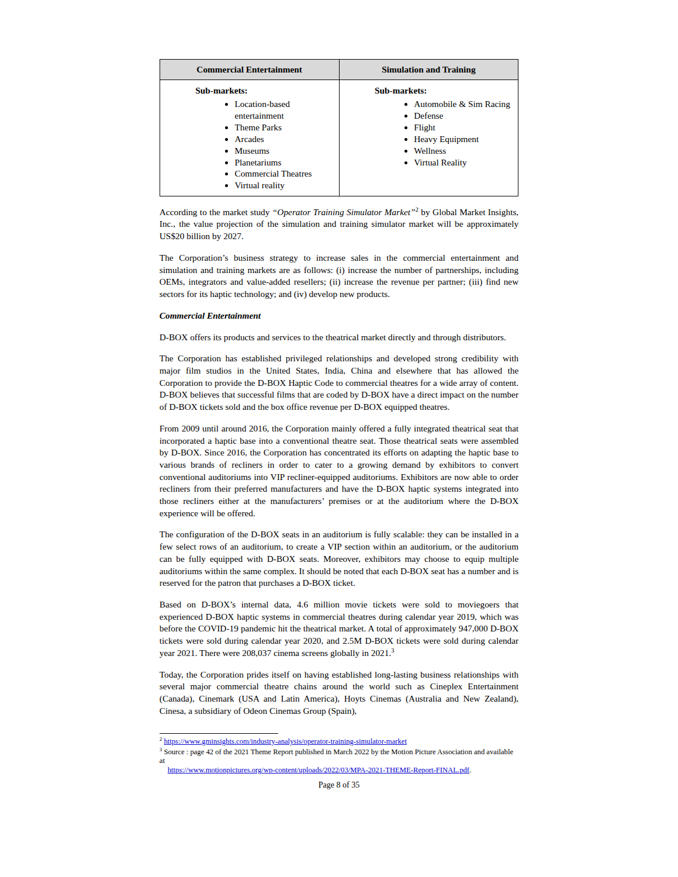| Commercial Entertainment | Simulation and Training |
| --- | --- |
| Sub-markets: Location-based entertainment Theme Parks Arcades Museums Planetariums Commercial Theatres Virtual reality | Sub-markets: Automobile & Sim Racing Defense Flight Heavy Equipment Wellness Virtual Reality |
According to the market study “Operator Training Simulator Market”2 by Global Market Insights, Inc., the value projection of the simulation and training simulator market will be approximately US$20 billion by 2027.
The Corporation’s business strategy to increase sales in the commercial entertainment and simulation and training markets are as follows: (i) increase the number of partnerships, including OEMs, integrators and value-added resellers; (ii) increase the revenue per partner; (iii) find new sectors for its haptic technology; and (iv) develop new products.
Commercial Entertainment
D-BOX offers its products and services to the theatrical market directly and through distributors.
The Corporation has established privileged relationships and developed strong credibility with major film studios in the United States, India, China and elsewhere that has allowed the Corporation to provide the D-BOX Haptic Code to commercial theatres for a wide array of content. D-BOX believes that successful films that are coded by D-BOX have a direct impact on the number of D-BOX tickets sold and the box office revenue per D-BOX equipped theatres.
From 2009 until around 2016, the Corporation mainly offered a fully integrated theatrical seat that incorporated a haptic base into a conventional theatre seat. Those theatrical seats were assembled by D-BOX. Since 2016, the Corporation has concentrated its efforts on adapting the haptic base to various brands of recliners in order to cater to a growing demand by exhibitors to convert conventional auditoriums into VIP recliner-equipped auditoriums. Exhibitors are now able to order recliners from their preferred manufacturers and have the D-BOX haptic systems integrated into those recliners either at the manufacturers’ premises or at the auditorium where the D-BOX experience will be offered.
The configuration of the D-BOX seats in an auditorium is fully scalable: they can be installed in a few select rows of an auditorium, to create a VIP section within an auditorium, or the auditorium can be fully equipped with D-BOX seats. Moreover, exhibitors may choose to equip multiple auditoriums within the same complex. It should be noted that each D-BOX seat has a number and is reserved for the patron that purchases a D-BOX ticket.
Based on D-BOX’s internal data, 4.6 million movie tickets were sold to moviegoers that experienced D-BOX haptic systems in commercial theatres during calendar year 2019, which was before the COVID-19 pandemic hit the theatrical market. A total of approximately 947,000 D-BOX tickets were sold during calendar year 2020, and 2.5M D-BOX tickets were sold during calendar year 2021. There were 208,037 cinema screens globally in 2021.3
Today, the Corporation prides itself on having established long-lasting business relationships with several major commercial theatre chains around the world such as Cineplex Entertainment (Canada), Cinemark (USA and Latin America), Hoyts Cinemas (Australia and New Zealand), Cinesa, a subsidiary of Odeon Cinemas Group (Spain),
2 https://www.gminsights.com/industry-analysis/operator-training-simulator-market
3 Source : page 42 of the 2021 Theme Report published in March 2022 by the Motion Picture Association and available at https://www.motionpictures.org/wp-content/uploads/2022/03/MPA-2021-THEME-Report-FINAL.pdf.
Page 8 of 35